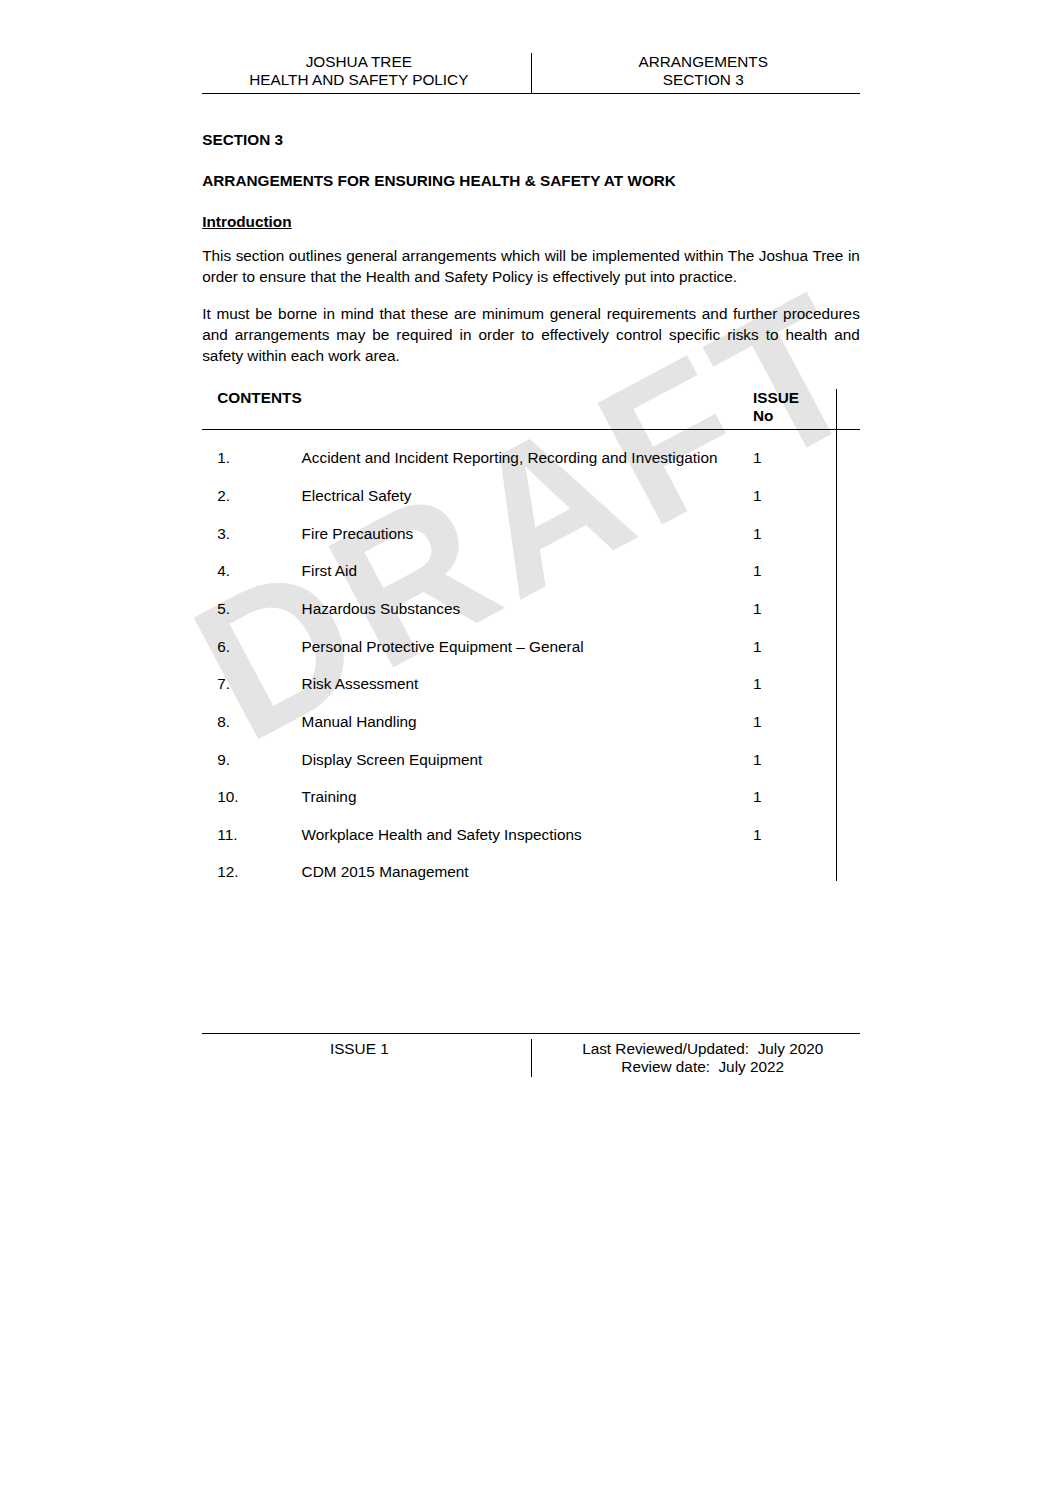DRAFT
| JOSHUA TREE HEALTH AND SAFETY POLICY | ARRANGEMENTS SECTION 3 |
SECTION 3
ARRANGEMENTS FOR ENSURING HEALTH & SAFETY AT WORK
Introduction
This section outlines general arrangements which will be implemented within The Joshua Tree in order to ensure that the Health and Safety Policy is effectively put into practice.
It must be borne in mind that these are minimum general requirements and further procedures and arrangements may be required in order to effectively control specific risks to health and safety within each work area.
| CONTENTS | | ISSUE No | |
| --- | --- | --- | --- |
| 1. | Accident and Incident Reporting, Recording and Investigation | 1 | |
| 2. | Electrical Safety | 1 | |
| 3. | Fire Precautions | 1 | |
| 4. | First Aid | 1 | |
| 5. | Hazardous Substances | 1 | |
| 6. | Personal Protective Equipment – General | 1 | |
| 7. | Risk Assessment | 1 | |
| 8. | Manual Handling | 1 | |
| 9. | Display Screen Equipment | 1 | |
| 10. | Training | 1 | |
| 11. | Workplace Health and Safety Inspections | 1 | |
| 12. | CDM 2015 Management | | |
| ISSUE 1 | Last Reviewed/Updated: July 2020 Review date: July 2022 |